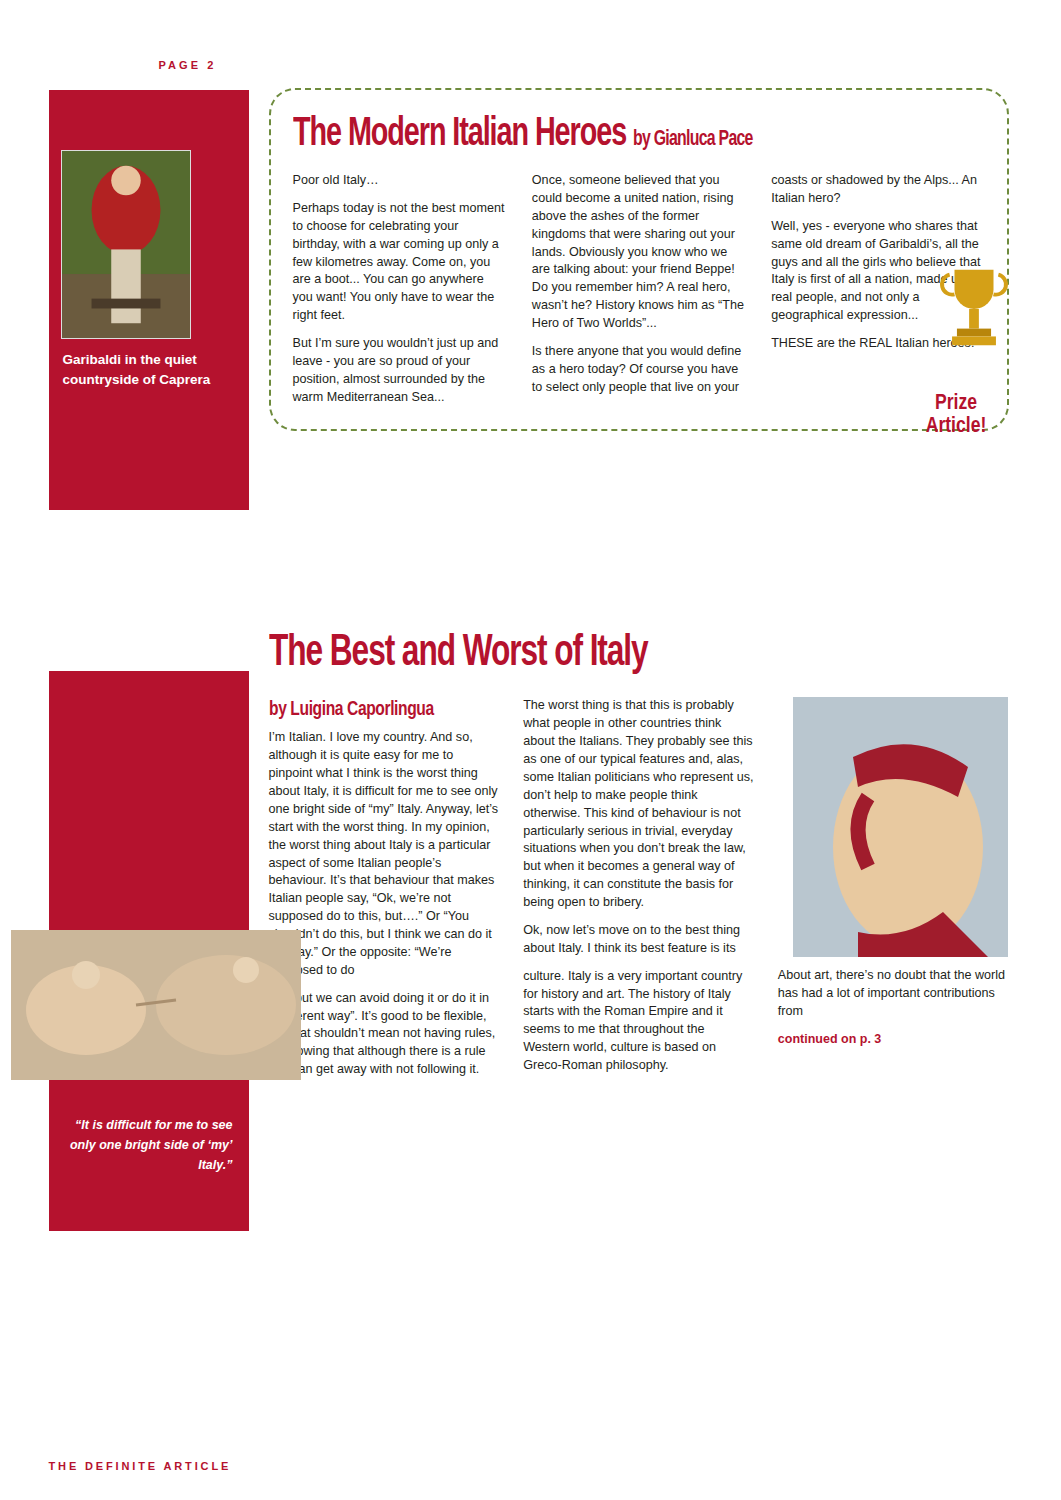PAGE 2
Garibaldi in the quiet countryside of Caprera
“Is there any other country that can boast as many famous and important names in every field of art as Italy?”
“It is difficult for me to see only one bright side of ‘my’ Italy.”
The Modern Italian Heroes by Gianluca Pace
Poor old Italy…
Perhaps today is not the best moment to choose for celebrating your birthday, with a war coming up only a few kilometres away. Come on, you are a boot... You can go anywhere you want! You only have to wear the right feet.
But I’m sure you wouldn’t just up and leave - you are so proud of your position, almost surrounded by the warm Mediterranean Sea...
Once, someone believed that you could become a united nation, rising above the ashes of the former kingdoms that were sharing out your lands. Obviously you know who we are talking about: your friend Beppe! Do you remember him? A real hero, wasn’t he? History knows him as “The Hero of Two Worlds”...
Is there anyone that you would define as a hero today? Of course you have to select only people that live on your coasts or shadowed by the Alps... An Italian hero?
Well, yes - everyone who shares that same old dream of Garibaldi’s, all the guys and all the girls who believe that Italy is first of all a nation, made up of real people, and not only a geographical expression...
THESE are the REAL Italian heroes!
Prize
Article!
The Best and Worst of Italy
by Luigina Caporlingua
I’m Italian. I love my country. And so, although it is quite easy for me to pinpoint what I think is the worst thing about Italy, it is difficult for me to see only one bright side of “my” Italy. Anyway, let’s start with the worst thing. In my opinion, the worst thing about Italy is a particular aspect of some Italian people’s behaviour. It’s that behaviour that makes Italian people say, “Ok, we’re not supposed do to this, but….” Or “You shouldn’t do this, but I think we can do it anyway.” Or the opposite: “We’re supposed to do
this, but we can avoid doing it or do it in a different way”. It’s good to be flexible, but that shouldn’t mean not having rules, or knowing that although there is a rule you can get away with not following it. The worst thing is that this is probably what people in other countries think about the Italians. They probably see this as one of our typical features and, alas, some Italian politicians who represent us, don’t help to make people think otherwise. This kind of behaviour is not particularly serious in trivial, everyday situations when you don’t break the law, but when it becomes a general way of thinking, it can constitute the basis for being open to bribery.
Ok, now let’s move on to the best thing about Italy. I think its best feature is its
culture. Italy is a very important country for history and art. The history of Italy starts with the Roman Empire and it seems to me that throughout the Western world, culture is based on Greco-Roman philosophy.
About art, there’s no doubt that the world has had a lot of important contributions from
continued on p. 3
THE DEFINITE ARTICLE